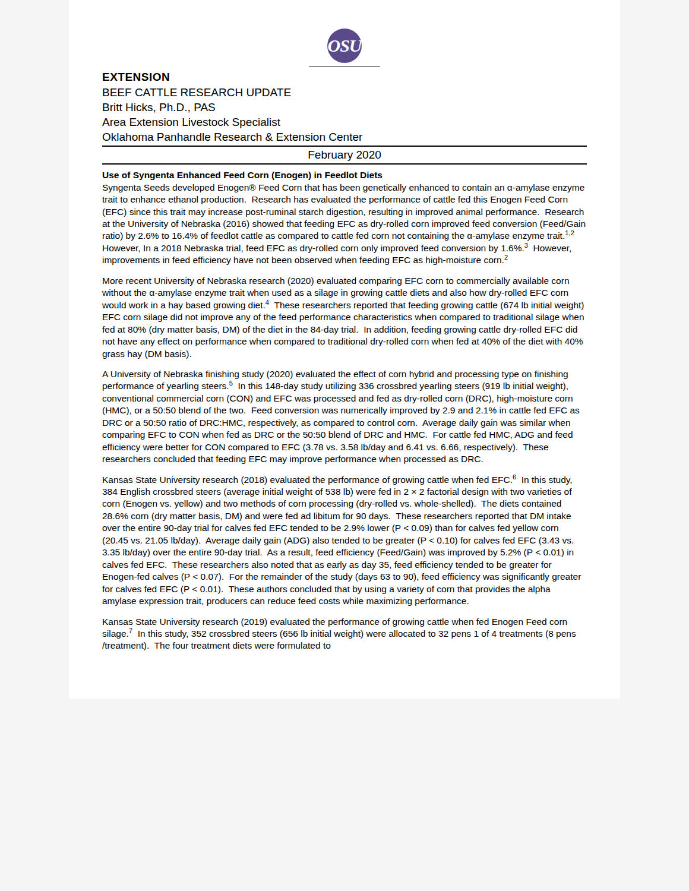OSU
EXTENSION
BEEF CATTLE RESEARCH UPDATE
Britt Hicks, Ph.D., PAS
Area Extension Livestock Specialist
Oklahoma Panhandle Research & Extension Center
February 2020
Use of Syngenta Enhanced Feed Corn (Enogen) in Feedlot Diets
Syngenta Seeds developed Enogen® Feed Corn that has been genetically enhanced to contain an α-amylase enzyme trait to enhance ethanol production. Research has evaluated the performance of cattle fed this Enogen Feed Corn (EFC) since this trait may increase post-ruminal starch digestion, resulting in improved animal performance. Research at the University of Nebraska (2016) showed that feeding EFC as dry-rolled corn improved feed conversion (Feed/Gain ratio) by 2.6% to 16.4% of feedlot cattle as compared to cattle fed corn not containing the α-amylase enzyme trait.1,2 However, In a 2018 Nebraska trial, feed EFC as dry-rolled corn only improved feed conversion by 1.6%.3 However, improvements in feed efficiency have not been observed when feeding EFC as high-moisture corn.2
More recent University of Nebraska research (2020) evaluated comparing EFC corn to commercially available corn without the α-amylase enzyme trait when used as a silage in growing cattle diets and also how dry-rolled EFC corn would work in a hay based growing diet.4 These researchers reported that feeding growing cattle (674 lb initial weight) EFC corn silage did not improve any of the feed performance characteristics when compared to traditional silage when fed at 80% (dry matter basis, DM) of the diet in the 84-day trial. In addition, feeding growing cattle dry-rolled EFC did not have any effect on performance when compared to traditional dry-rolled corn when fed at 40% of the diet with 40% grass hay (DM basis).
A University of Nebraska finishing study (2020) evaluated the effect of corn hybrid and processing type on finishing performance of yearling steers.5 In this 148-day study utilizing 336 crossbred yearling steers (919 lb initial weight), conventional commercial corn (CON) and EFC was processed and fed as dry-rolled corn (DRC), high-moisture corn (HMC), or a 50:50 blend of the two. Feed conversion was numerically improved by 2.9 and 2.1% in cattle fed EFC as DRC or a 50:50 ratio of DRC:HMC, respectively, as compared to control corn. Average daily gain was similar when comparing EFC to CON when fed as DRC or the 50:50 blend of DRC and HMC. For cattle fed HMC, ADG and feed efficiency were better for CON compared to EFC (3.78 vs. 3.58 lb/day and 6.41 vs. 6.66, respectively). These researchers concluded that feeding EFC may improve performance when processed as DRC.
Kansas State University research (2018) evaluated the performance of growing cattle when fed EFC.6 In this study, 384 English crossbred steers (average initial weight of 538 lb) were fed in 2 × 2 factorial design with two varieties of corn (Enogen vs. yellow) and two methods of corn processing (dry-rolled vs. whole-shelled). The diets contained 28.6% corn (dry matter basis, DM) and were fed ad libitum for 90 days. These researchers reported that DM intake over the entire 90-day trial for calves fed EFC tended to be 2.9% lower (P < 0.09) than for calves fed yellow corn (20.45 vs. 21.05 lb/day). Average daily gain (ADG) also tended to be greater (P < 0.10) for calves fed EFC (3.43 vs. 3.35 lb/day) over the entire 90-day trial. As a result, feed efficiency (Feed/Gain) was improved by 5.2% (P < 0.01) in calves fed EFC. These researchers also noted that as early as day 35, feed efficiency tended to be greater for Enogen-fed calves (P < 0.07). For the remainder of the study (days 63 to 90), feed efficiency was significantly greater for calves fed EFC (P < 0.01). These authors concluded that by using a variety of corn that provides the alpha amylase expression trait, producers can reduce feed costs while maximizing performance.
Kansas State University research (2019) evaluated the performance of growing cattle when fed Enogen Feed corn silage.7 In this study, 352 crossbred steers (656 lb initial weight) were allocated to 32 pens 1 of 4 treatments (8 pens /treatment). The four treatment diets were formulated to